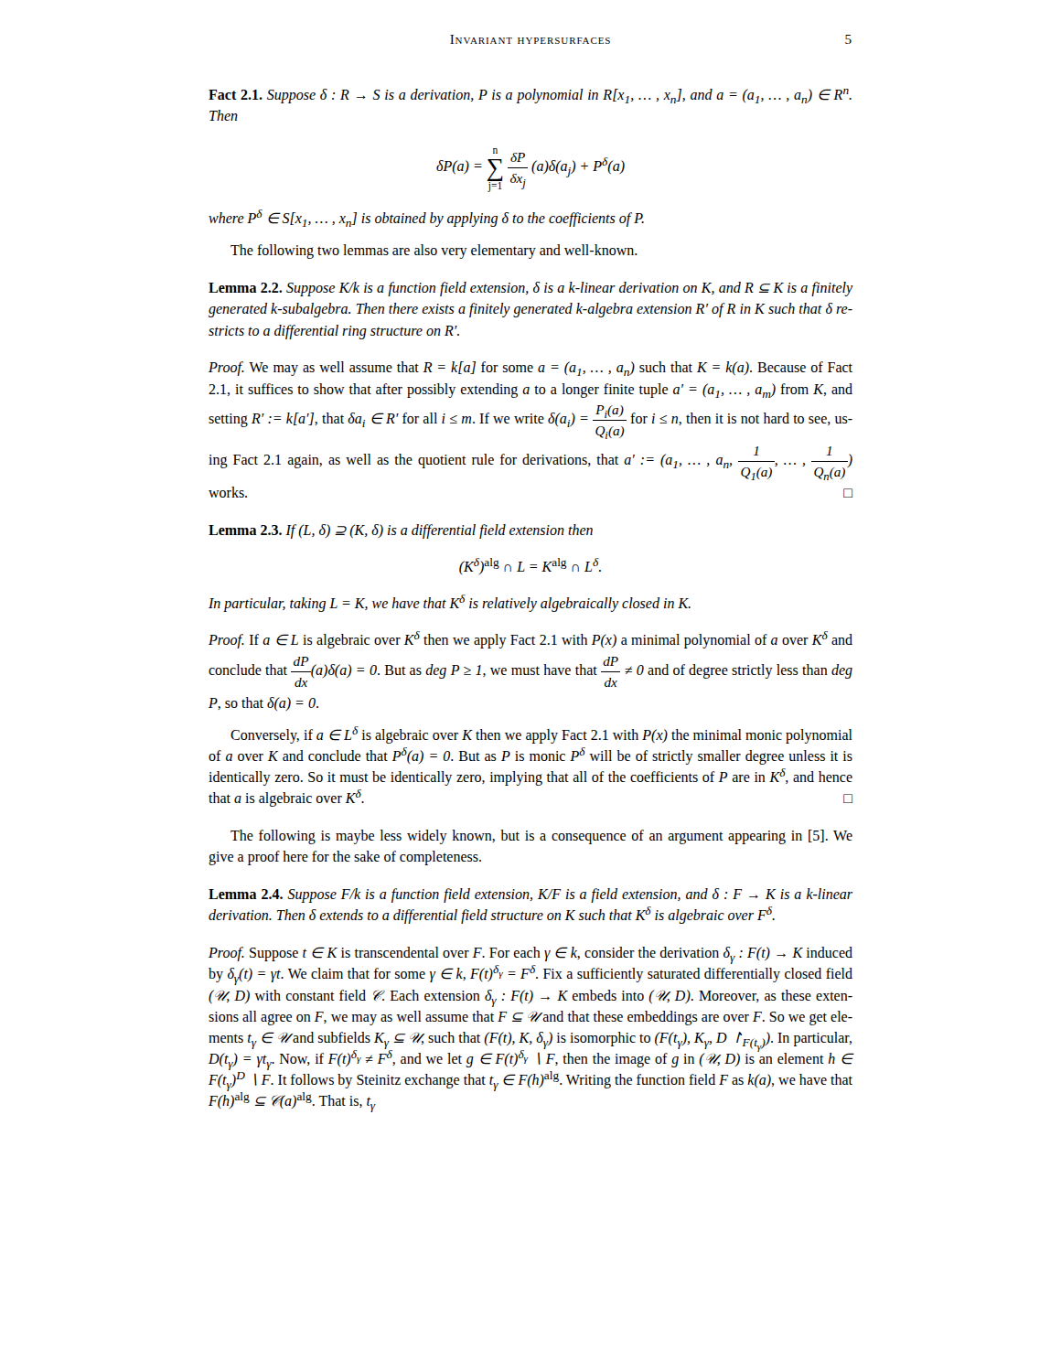Invariant hypersurfaces 5
Fact 2.1. Suppose δ : R → S is a derivation, P is a polynomial in R[x1, … , xn], and a = (a1, … , an) ∈ Rn. Then
δP(a) = n∑j=1 δP δxj (a)δ(aj) + Pδ(a)
where Pδ ∈ S[x1, … , xn] is obtained by applying δ to the coefficients of P.
The following two lemmas are also very elementary and well-known.
Lemma 2.2. Suppose K/k is a function field extension, δ is a k-linear derivation on K, and R ⊆ K is a finitely generated k-subalgebra. Then there exists a finitely generated k-algebra extension R′ of R in K such that δ restricts to a differential ring structure on R′.
Proof. We may as well assume that R = k[a] for some a = (a1, … , an) such that K = k(a). Because of Fact 2.1, it suffices to show that after possibly extending a to a longer finite tuple a′ = (a1, … , am) from K, and setting R′ := k[a′], that δai ∈ R′ for all i ≤ m. If we write δ(ai) = Pi(a) Qi(a) for i ≤ n, then it is not hard to see, using Fact 2.1 again, as well as the quotient rule for derivations, that a′ := (a1, … , an, 1 Q1(a), … , 1 Qn(a)) works. □
Lemma 2.3. If (L, δ) ⊇ (K, δ) is a differential field extension then
(Kδ)alg ∩ L = Kalg ∩ Lδ.
In particular, taking L = K, we have that Kδ is relatively algebraically closed in K.
Proof. If a ∈ L is algebraic over Kδ then we apply Fact 2.1 with P(x) a minimal polynomial of a over Kδ and conclude that dP dx(a)δ(a) = 0. But as deg P ≥ 1, we must have that dP dx ≠ 0 and of degree strictly less than deg P, so that δ(a) = 0.
Conversely, if a ∈ Lδ is algebraic over K then we apply Fact 2.1 with P(x) the minimal monic polynomial of a over K and conclude that Pδ(a) = 0. But as P is monic Pδ will be of strictly smaller degree unless it is identically zero. So it must be identically zero, implying that all of the coefficients of P are in Kδ, and hence that a is algebraic over Kδ. □
The following is maybe less widely known, but is a consequence of an argument appearing in [5]. We give a proof here for the sake of completeness.
Lemma 2.4. Suppose F/k is a function field extension, K/F is a field extension, and δ : F → K is a k-linear derivation. Then δ extends to a differential field structure on K such that Kδ is algebraic over Fδ.
Proof. Suppose t ∈ K is transcendental over F. For each γ ∈ k, consider the derivation δγ : F(t) → K induced by δγ(t) = γt. We claim that for some γ ∈ k, F(t)δγ = Fδ. Fix a sufficiently saturated differentially closed field (𝒰, D) with constant field 𝒞. Each extension δγ : F(t) → K embeds into (𝒰, D). Moreover, as these extensions all agree on F, we may as well assume that F ⊆ 𝒰 and that these embeddings are over F. So we get elements tγ ∈ 𝒰 and subfields Kγ ⊆ 𝒰, such that (F(t), K, δγ) is isomorphic to (F(tγ), Kγ, D ↾F(tγ)). In particular, D(tγ) = γtγ. Now, if F(t)δγ ≠ Fδ, and we let g ∈ F(t)δγ ∖ F, then the image of g in (𝒰, D) is an element h ∈ F(tγ)D ∖ F. It follows by Steinitz exchange that tγ ∈ F(h)alg. Writing the function field F as k(a), we have that F(h)alg ⊆ 𝒞(a)alg. That is, tγ